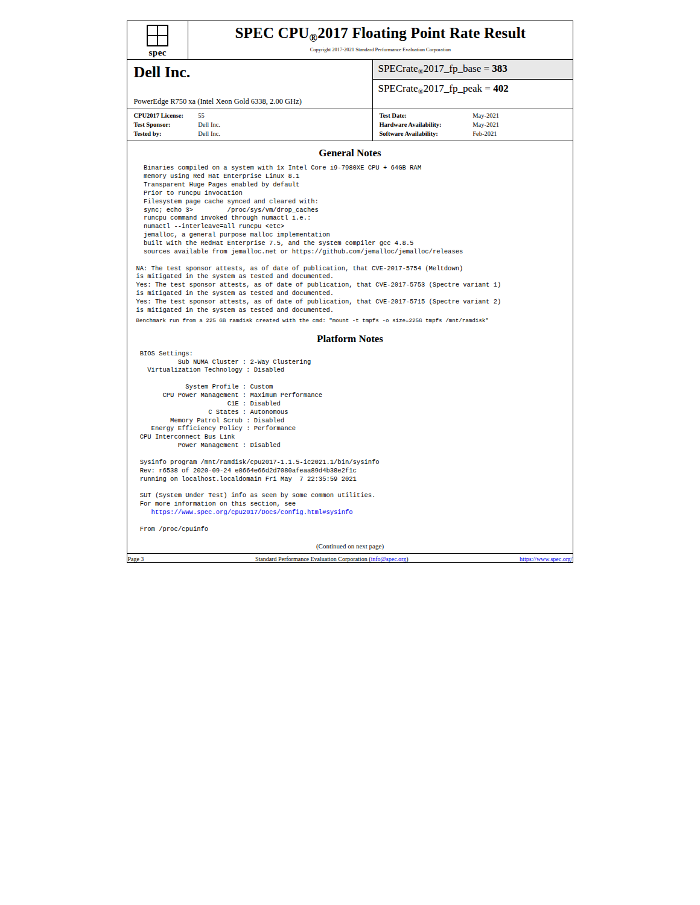spec
SPEC CPU®2017 Floating Point Rate Result
Copyright 2017-2021 Standard Performance Evaluation Corporation
Dell Inc.
PowerEdge R750 xa (Intel Xeon Gold 6338, 2.00 GHz)
SPECrate®2017_fp_base = 383
SPECrate®2017_fp_peak = 402
CPU2017 License: 55
Test Sponsor: Dell Inc.
Tested by: Dell Inc.
Test Date: May-2021
Hardware Availability: May-2021
Software Availability: Feb-2021
General Notes
  Binaries compiled on a system with 1x Intel Core i9-7980XE CPU + 64GB RAM
  memory using Red Hat Enterprise Linux 8.1
  Transparent Huge Pages enabled by default
  Prior to runcpu invocation
  Filesystem page cache synced and cleared with:
  sync; echo 3>         /proc/sys/vm/drop_caches
  runcpu command invoked through numactl i.e.:
  numactl --interleave=all runcpu <etc>
  jemalloc, a general purpose malloc implementation
  built with the RedHat Enterprise 7.5, and the system compiler gcc 4.8.5
  sources available from jemalloc.net or https://github.com/jemalloc/jemalloc/releases

NA: The test sponsor attests, as of date of publication, that CVE-2017-5754 (Meltdown)
is mitigated in the system as tested and documented.
Yes: The test sponsor attests, as of date of publication, that CVE-2017-5753 (Spectre variant 1)
is mitigated in the system as tested and documented.
Yes: The test sponsor attests, as of date of publication, that CVE-2017-5715 (Spectre variant 2)
is mitigated in the system as tested and documented.
Benchmark run from a 225 GB ramdisk created with the cmd: "mount -t tmpfs -o size=225G tmpfs /mnt/ramdisk"
Platform Notes
 BIOS Settings:
           Sub NUMA Cluster : 2-Way Clustering
   Virtualization Technology : Disabled

             System Profile : Custom
       CPU Power Management : Maximum Performance
                        C1E : Disabled
                   C States : Autonomous
         Memory Patrol Scrub : Disabled
    Energy Efficiency Policy : Performance
 CPU Interconnect Bus Link
           Power Management : Disabled

 Sysinfo program /mnt/ramdisk/cpu2017-1.1.5-ic2021.1/bin/sysinfo
 Rev: r6538 of 2020-09-24 e8664e66d2d7080afeaa89d4b38e2f1c
 running on localhost.localdomain Fri May  7 22:35:59 2021

 SUT (System Under Test) info as seen by some common utilities.
 For more information on this section, see
    https://www.spec.org/cpu2017/Docs/config.html#sysinfo

 From /proc/cpuinfo
(Continued on next page)
Page 3
Standard Performance Evaluation Corporation (info@spec.org)
https://www.spec.org/